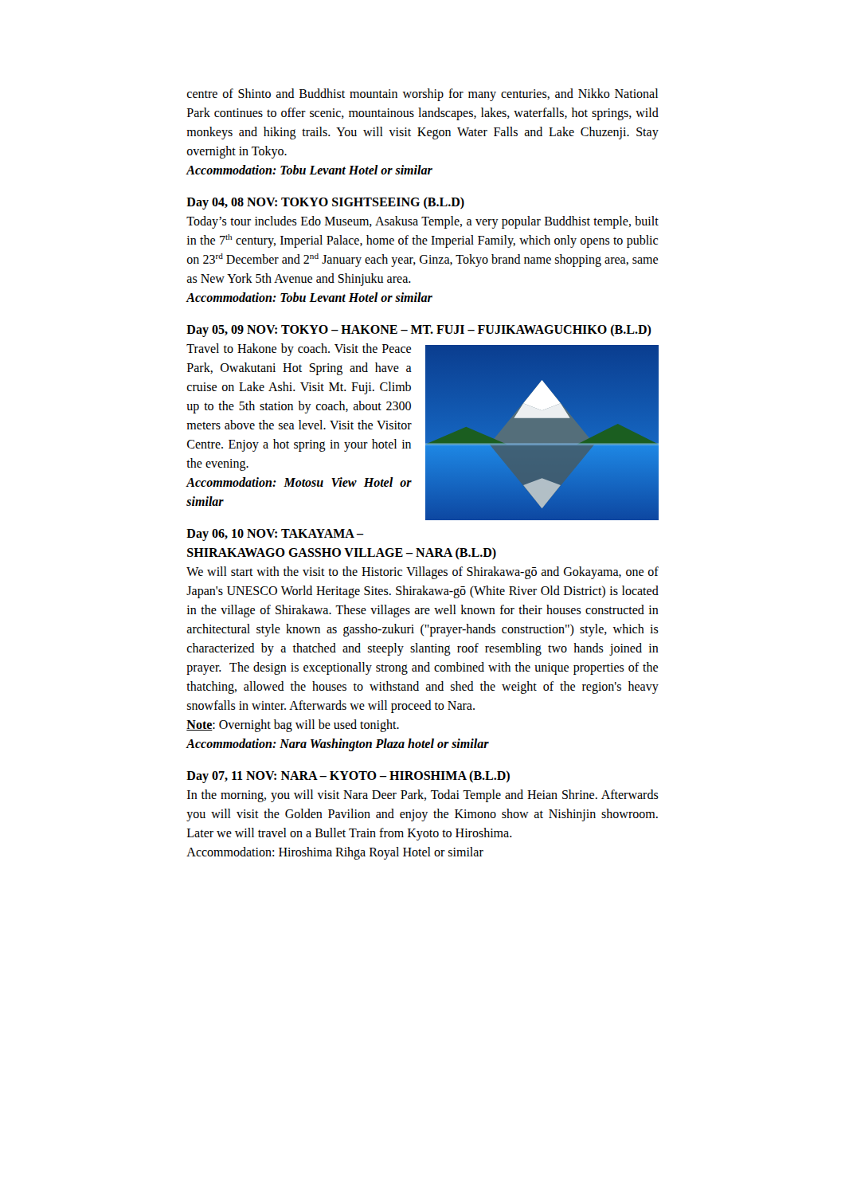centre of Shinto and Buddhist mountain worship for many centuries, and Nikko National Park continues to offer scenic, mountainous landscapes, lakes, waterfalls, hot springs, wild monkeys and hiking trails. You will visit Kegon Water Falls and Lake Chuzenji. Stay overnight in Tokyo.
Accommodation: Tobu Levant Hotel or similar
Day 04, 08 NOV: TOKYO SIGHTSEEING (B.L.D)
Today’s tour includes Edo Museum, Asakusa Temple, a very popular Buddhist temple, built in the 7th century, Imperial Palace, home of the Imperial Family, which only opens to public on 23rd December and 2nd January each year, Ginza, Tokyo brand name shopping area, same as New York 5th Avenue and Shinjuku area.
Accommodation: Tobu Levant Hotel or similar
Day 05, 09 NOV: TOKYO – HAKONE – MT. FUJI – FUJIKAWAGUCHIKO (B.L.D)
Travel to Hakone by coach. Visit the Peace Park, Owakutani Hot Spring and have a cruise on Lake Ashi. Visit Mt. Fuji. Climb up to the 5th station by coach, about 2300 meters above the sea level. Visit the Visitor Centre. Enjoy a hot spring in your hotel in the evening.
Accommodation: Motosu View Hotel or similar
Day 06, 10 NOV: TAKAYAMA –
SHIRAKAWAGO GASSHO VILLAGE – NARA (B.L.D)
We will start with the visit to the Historic Villages of Shirakawa-gō and Gokayama, one of Japan's UNESCO World Heritage Sites. Shirakawa-gō (White River Old District) is located in the village of Shirakawa. These villages are well known for their houses constructed in architectural style known as gassho-zukuri ("prayer-hands construction") style, which is characterized by a thatched and steeply slanting roof resembling two hands joined in prayer. The design is exceptionally strong and combined with the unique properties of the thatching, allowed the houses to withstand and shed the weight of the region's heavy snowfalls in winter. Afterwards we will proceed to Nara.
Note: Overnight bag will be used tonight.
Accommodation: Nara Washington Plaza hotel or similar
Day 07, 11 NOV: NARA – KYOTO – HIROSHIMA (B.L.D)
In the morning, you will visit Nara Deer Park, Todai Temple and Heian Shrine. Afterwards you will visit the Golden Pavilion and enjoy the Kimono show at Nishinjin showroom. Later we will travel on a Bullet Train from Kyoto to Hiroshima.
Accommodation: Hiroshima Rihga Royal Hotel or similar